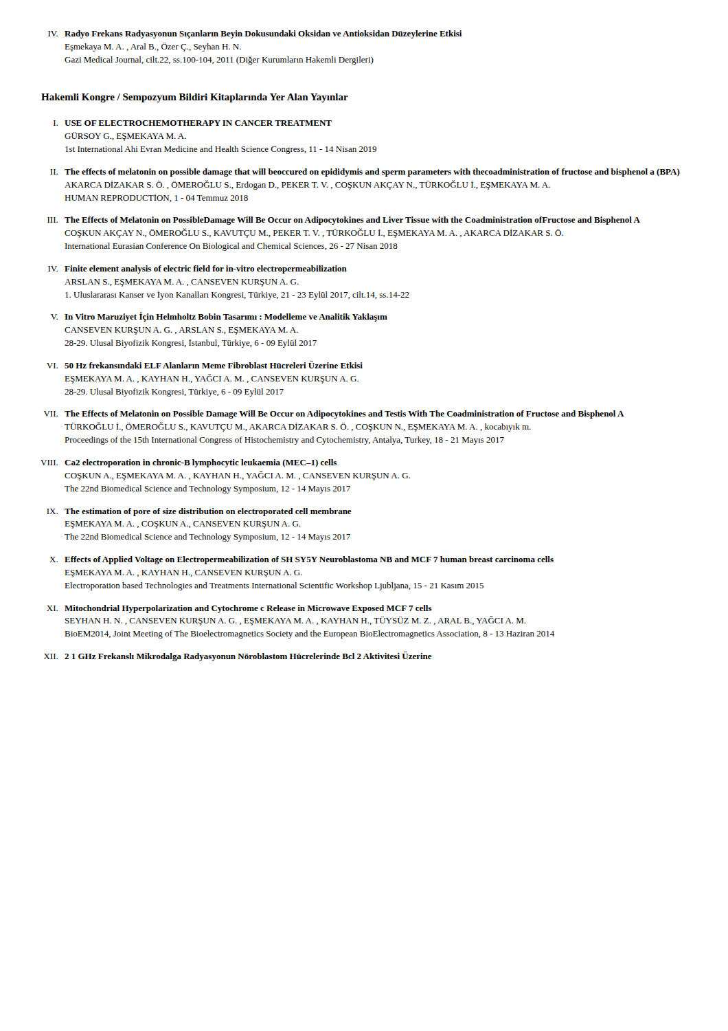Radyo Frekans Radyasyonun Sıçanların Beyin Dokusundaki Oksidan ve Antioksidan Düzeylerine Etkisi Eşmekaya M. A. , Aral B., Özer Ç., Seyhan H. N. Gazi Medical Journal, cilt.22, ss.100-104, 2011 (Diğer Kurumların Hakemli Dergileri)
Hakemli Kongre / Sempozyum Bildiri Kitaplarında Yer Alan Yayınlar
USE OF ELECTROCHEMOTHERAPY IN CANCER TREATMENT GÜRSOY G., EŞMEKAYA M. A. 1st International Ahi Evran Medicine and Health Science Congress, 11 - 14 Nisan 2019
The effects of melatonin on possible damage that will beoccured on epididymis and sperm parameters with thecoadministration of fructose and bisphenol a (BPA) AKARCA DİZAKAR S. Ö. , ÖMEROĞLU S., Erdogan D., PEKER T. V. , COŞKUN AKÇAY N., TÜRKOĞLU İ., EŞMEKAYA M. A. HUMAN REPRODUCTİON, 1 - 04 Temmuz 2018
The Effects of Melatonin on PossibleDamage Will Be Occur on Adipocytokines and Liver Tissue with the Coadministration ofFructose and Bisphenol A COŞKUN AKÇAY N., ÖMEROĞLU S., KAVUTÇU M., PEKER T. V. , TÜRKOĞLU İ., EŞMEKAYA M. A. , AKARCA DİZAKAR S. Ö. International Eurasian Conference On Biological and Chemical Sciences, 26 - 27 Nisan 2018
Finite element analysis of electric field for in-vitro electropermeabilization ARSLAN S., EŞMEKAYA M. A. , CANSEVEN KURŞUN A. G. 1. Uluslararası Kanser ve İyon Kanalları Kongresi, Türkiye, 21 - 23 Eylül 2017, cilt.14, ss.14-22
In Vitro Maruziyet İçin Helmholtz Bobin Tasarımı : Modelleme ve Analitik Yaklaşım CANSEVEN KURŞUN A. G. , ARSLAN S., EŞMEKAYA M. A. 28-29. Ulusal Biyofizik Kongresi, İstanbul, Türkiye, 6 - 09 Eylül 2017
50 Hz frekansındaki ELF Alanların Meme Fibroblast Hücreleri Üzerine Etkisi EŞMEKAYA M. A. , KAYHAN H., YAĞCI A. M. , CANSEVEN KURŞUN A. G. 28-29. Ulusal Biyofizik Kongresi, Türkiye, 6 - 09 Eylül 2017
The Effects of Melatonin on Possible Damage Will Be Occur on Adipocytokines and Testis With The Coadministration of Fructose and Bisphenol A TÜRKOĞLU İ., ÖMEROĞLU S., KAVUTÇU M., AKARCA DİZAKAR S. Ö. , COŞKUN N., EŞMEKAYA M. A. , kocabıyık m. Proceedings of the 15th International Congress of Histochemistry and Cytochemistry, Antalya, Turkey, 18 - 21 Mayıs 2017
Ca2 electroporation in chronic-B lymphocytic leukaemia (MEC–1) cells COŞKUN A., EŞMEKAYA M. A. , KAYHAN H., YAĞCI A. M. , CANSEVEN KURŞUN A. G. The 22nd Biomedical Science and Technology Symposium, 12 - 14 Mayıs 2017
The estimation of pore of size distribution on electroporated cell membrane EŞMEKAYA M. A. , COŞKUN A., CANSEVEN KURŞUN A. G. The 22nd Biomedical Science and Technology Symposium, 12 - 14 Mayıs 2017
Effects of Applied Voltage on Electropermeabilization of SH SY5Y Neuroblastoma NB and MCF 7 human breast carcinoma cells EŞMEKAYA M. A. , KAYHAN H., CANSEVEN KURŞUN A. G. Electroporation based Technologies and Treatments International Scientific Workshop Ljubljana, 15 - 21 Kasım 2015
Mitochondrial Hyperpolarization and Cytochrome c Release in Microwave Exposed MCF 7 cells SEYHAN H. N. , CANSEVEN KURŞUN A. G. , EŞMEKAYA M. A. , KAYHAN H., TÜYSÜZ M. Z. , ARAL B., YAĞCI A. M. BioEM2014, Joint Meeting of The Bioelectromagnetics Society and the European BioElectromagnetics Association, 8 - 13 Haziran 2014
2 1 GHz Frekanslı Mikrodalga Radyasyonun Nöroblastom Hücrelerinde Bcl 2 Aktivitesi Üzerine